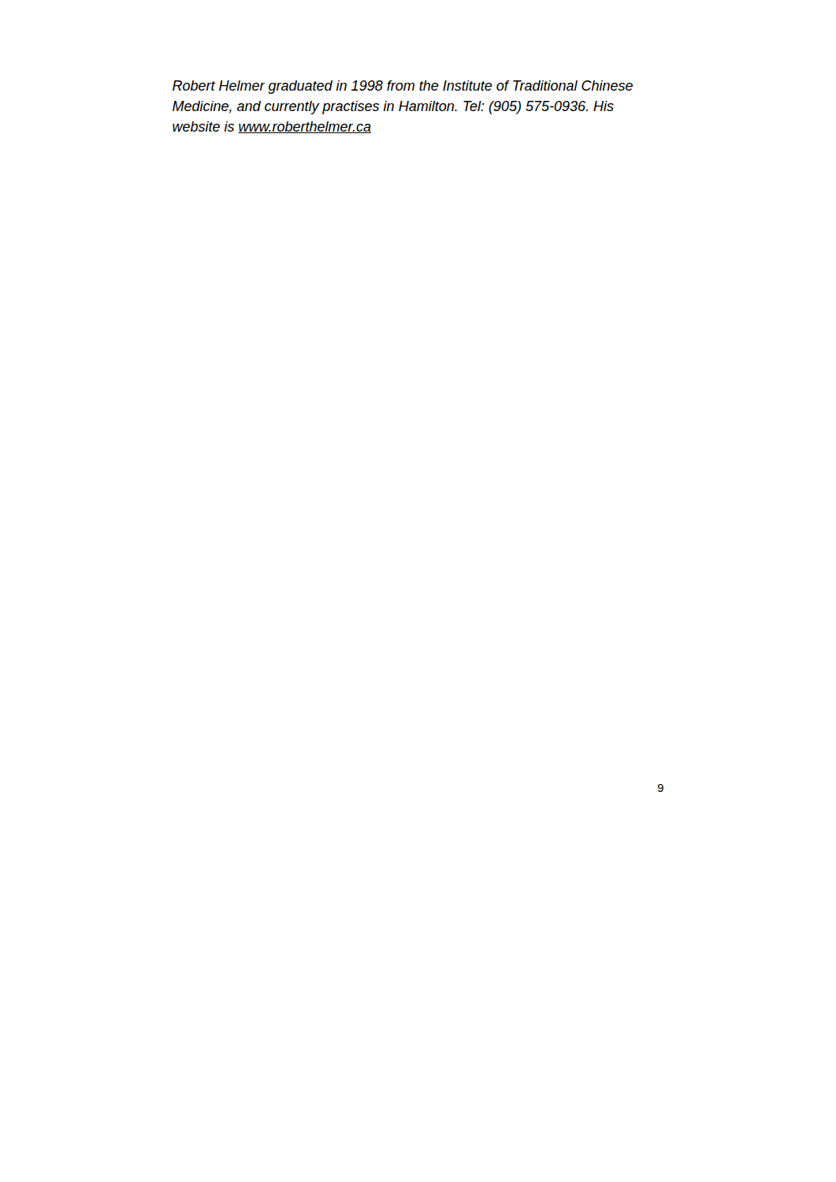Robert Helmer graduated in 1998 from the Institute of Traditional Chinese Medicine, and currently practises in Hamilton. Tel: (905) 575-0936. His website is www.roberthelmer.ca
9